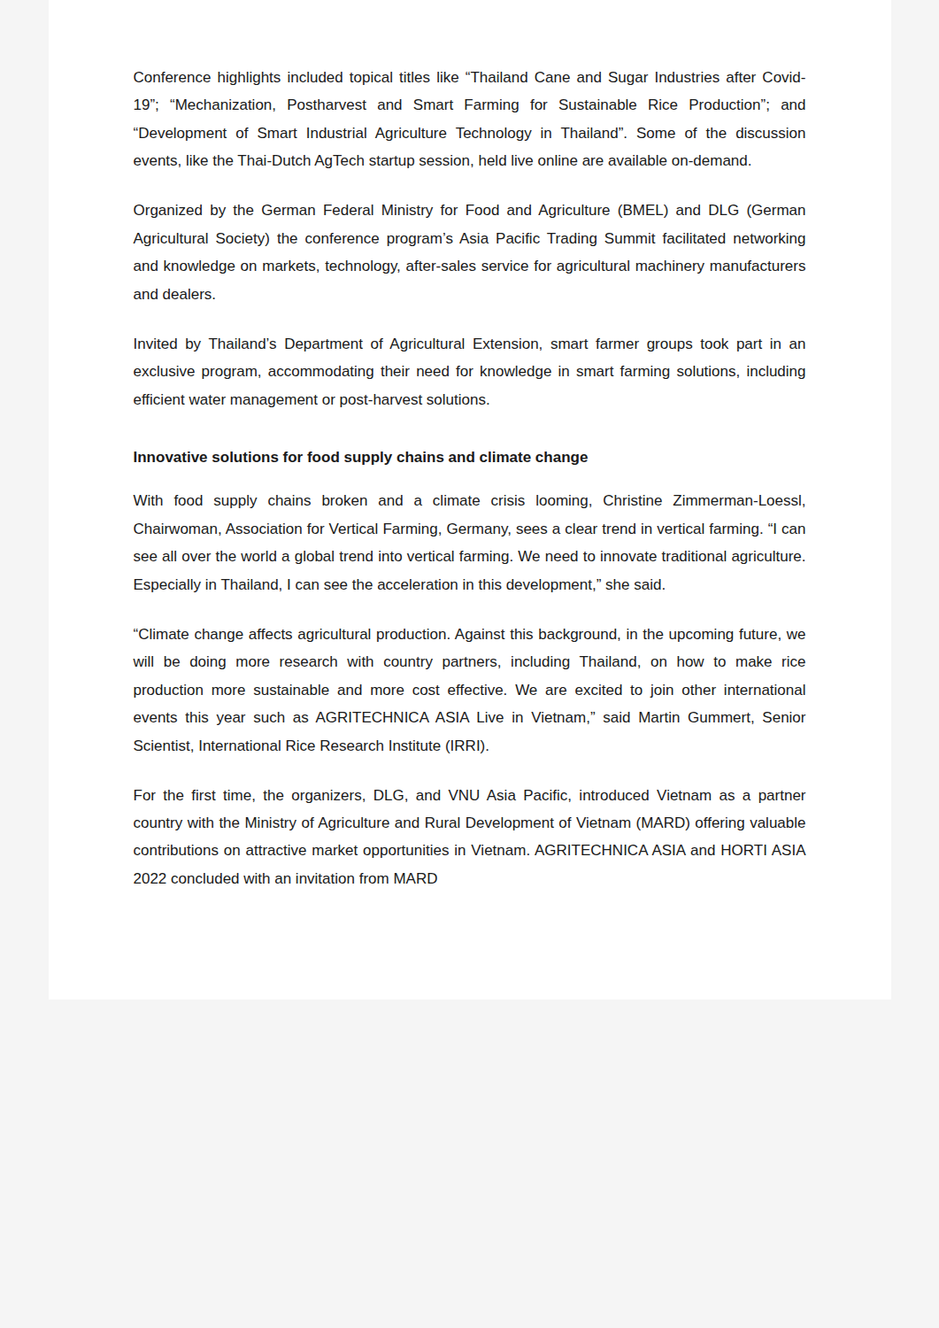Conference highlights included topical titles like “Thailand Cane and Sugar Industries after Covid-19”; “Mechanization, Postharvest and Smart Farming for Sustainable Rice Production”; and “Development of Smart Industrial Agriculture Technology in Thailand”. Some of the discussion events, like the Thai-Dutch AgTech startup session, held live online are available on-demand.
Organized by the German Federal Ministry for Food and Agriculture (BMEL) and DLG (German Agricultural Society) the conference program’s Asia Pacific Trading Summit facilitated networking and knowledge on markets, technology, after-sales service for agricultural machinery manufacturers and dealers.
Invited by Thailand’s Department of Agricultural Extension, smart farmer groups took part in an exclusive program, accommodating their need for knowledge in smart farming solutions, including efficient water management or post-harvest solutions.
Innovative solutions for food supply chains and climate change
With food supply chains broken and a climate crisis looming, Christine Zimmerman-Loessl, Chairwoman, Association for Vertical Farming, Germany, sees a clear trend in vertical farming. “I can see all over the world a global trend into vertical farming. We need to innovate traditional agriculture. Especially in Thailand, I can see the acceleration in this development,” she said.
“Climate change affects agricultural production. Against this background, in the upcoming future, we will be doing more research with country partners, including Thailand, on how to make rice production more sustainable and more cost effective. We are excited to join other international events this year such as AGRITECHNICA ASIA Live in Vietnam,” said Martin Gummert, Senior Scientist, International Rice Research Institute (IRRI).
For the first time, the organizers, DLG, and VNU Asia Pacific, introduced Vietnam as a partner country with the Ministry of Agriculture and Rural Development of Vietnam (MARD) offering valuable contributions on attractive market opportunities in Vietnam. AGRITECHNICA ASIA and HORTI ASIA 2022 concluded with an invitation from MARD